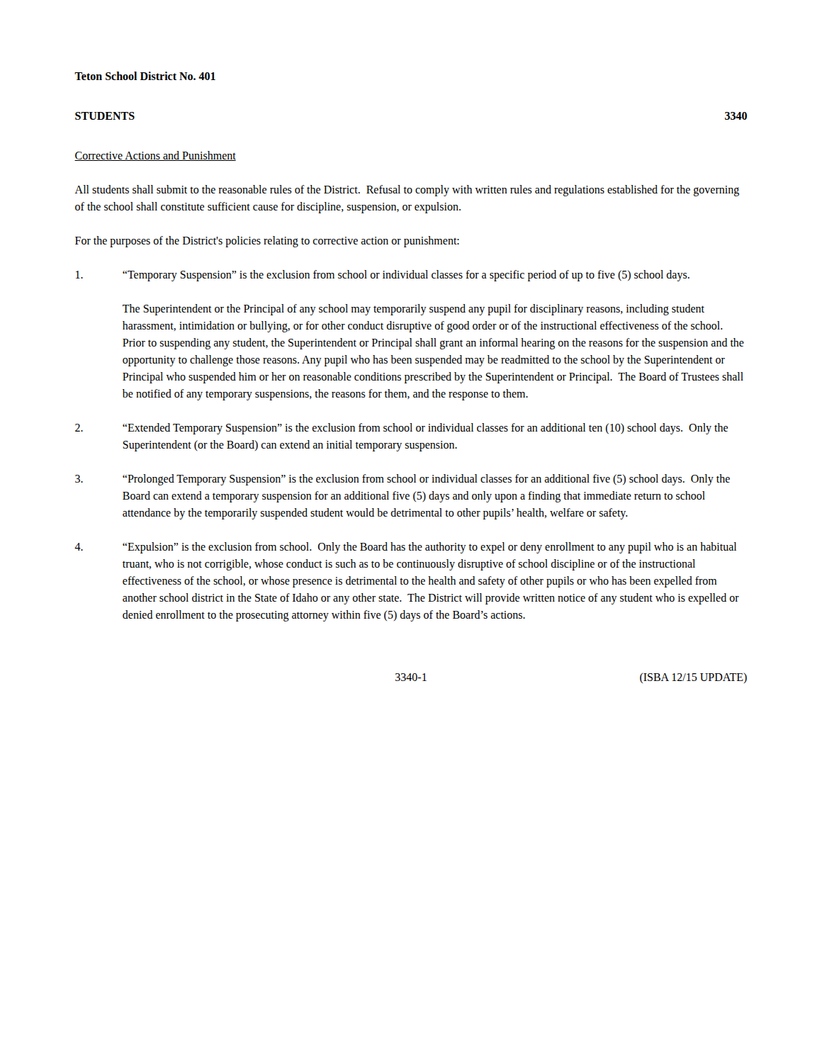Teton School District No. 401
STUDENTS 3340
Corrective Actions and Punishment
All students shall submit to the reasonable rules of the District. Refusal to comply with written rules and regulations established for the governing of the school shall constitute sufficient cause for discipline, suspension, or expulsion.
For the purposes of the District's policies relating to corrective action or punishment:
1.
“Temporary Suspension” is the exclusion from school or individual classes for a specific period of up to five (5) school days.
The Superintendent or the Principal of any school may temporarily suspend any pupil for disciplinary reasons, including student harassment, intimidation or bullying, or for other conduct disruptive of good order or of the instructional effectiveness of the school. Prior to suspending any student, the Superintendent or Principal shall grant an informal hearing on the reasons for the suspension and the opportunity to challenge those reasons. Any pupil who has been suspended may be readmitted to the school by the Superintendent or Principal who suspended him or her on reasonable conditions prescribed by the Superintendent or Principal. The Board of Trustees shall be notified of any temporary suspensions, the reasons for them, and the response to them.
2.
“Extended Temporary Suspension” is the exclusion from school or individual classes for an additional ten (10) school days. Only the Superintendent (or the Board) can extend an initial temporary suspension.
3.
“Prolonged Temporary Suspension” is the exclusion from school or individual classes for an additional five (5) school days. Only the Board can extend a temporary suspension for an additional five (5) days and only upon a finding that immediate return to school attendance by the temporarily suspended student would be detrimental to other pupils’ health, welfare or safety.
4.
“Expulsion” is the exclusion from school. Only the Board has the authority to expel or deny enrollment to any pupil who is an habitual truant, who is not corrigible, whose conduct is such as to be continuously disruptive of school discipline or of the instructional effectiveness of the school, or whose presence is detrimental to the health and safety of other pupils or who has been expelled from another school district in the State of Idaho or any other state. The District will provide written notice of any student who is expelled or denied enrollment to the prosecuting attorney within five (5) days of the Board’s actions.
3340-1 (ISBA 12/15 UPDATE)